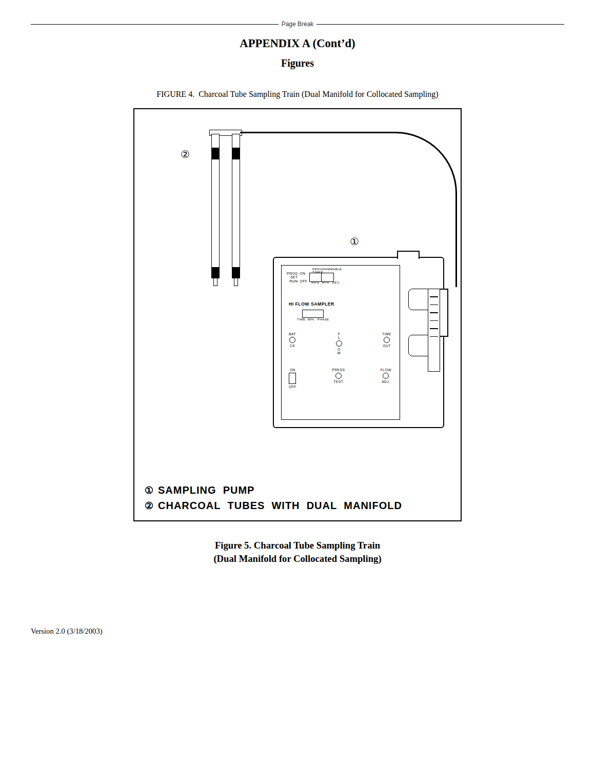Page Break
APPENDIX A (Cont’d)
Figures
FIGURE 4. Charcoal Tube Sampling Train (Dual Manifold for Collocated Sampling)
②
①
PROG
SET
RUN
ON
OFF
PROGRAMMABLE
TIMER
HRS MIN SEC
HI FLOW SAMPLER
TIME MIN. PHASE
BAT
CK
F
L
O
W
TIME
OUT
ON
OFF
PRESS
TEST
FLOW
ADJ.
① SAMPLING PUMP
② CHARCOAL TUBES WITH DUAL MANIFOLD
Figure 5. Charcoal Tube Sampling Train
(Dual Manifold for Collocated Sampling)
Version 2.0 (3/18/2003)